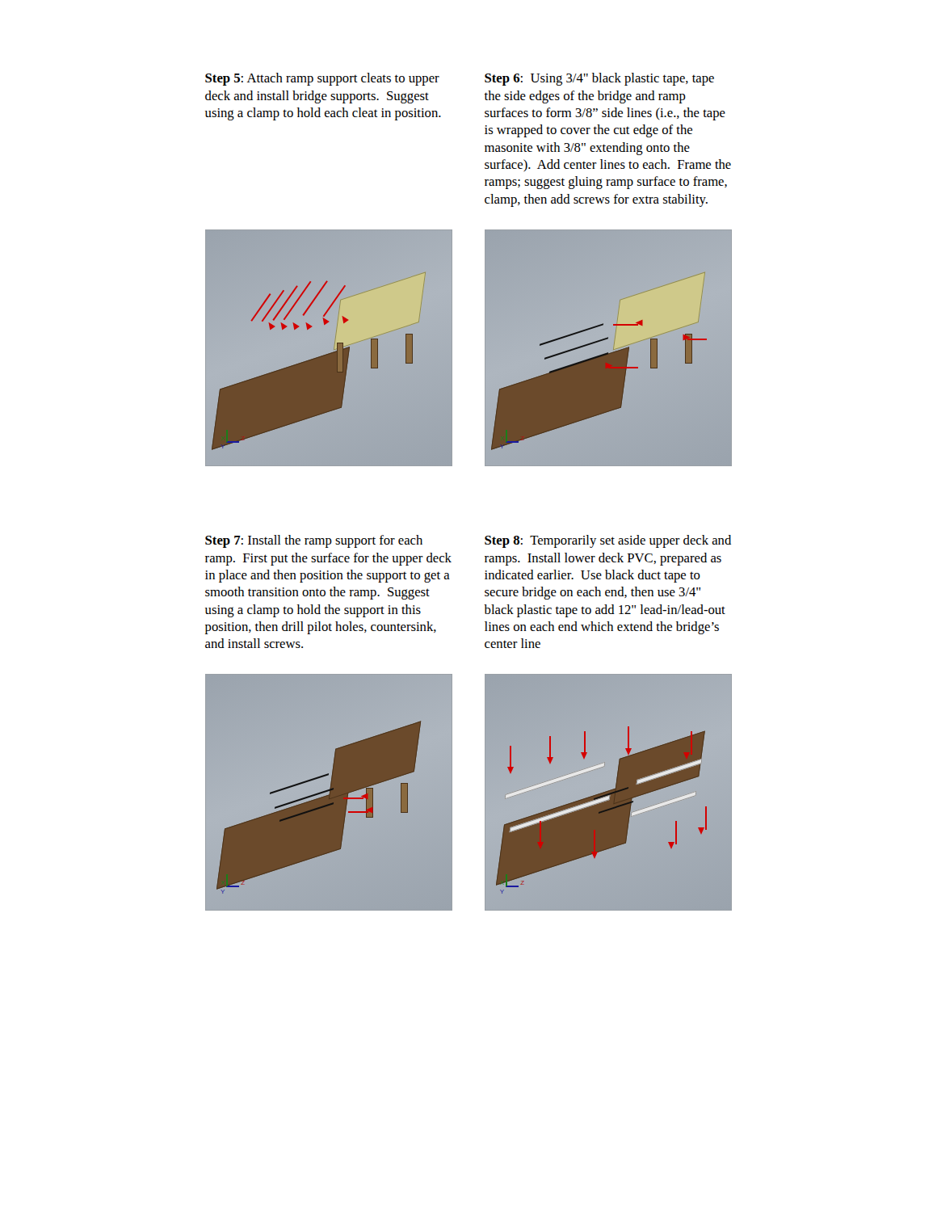| Step 5 : Attach ramp support cleats to upper deck and install bridge supports. Suggest using a clamp to hold each cleat in position. | | Step 6 : Using 3/4" black plastic tape, tape the side edges of the bridge and ramp surfaces to form 3/8” side lines (i.e., the tape is wrapped to cover the cut edge of the masonite with 3/8" extending onto the surface). Add center lines to each. Frame the ramps; suggest gluing ramp surface to frame, clamp, then add screws for extra stability. |
| X Z Y | | X Z Y |
| Step 7 : Install the ramp support for each ramp. First put the surface for the upper deck in place and then position the support to get a smooth transition onto the ramp. Suggest using a clamp to hold the support in this position, then drill pilot holes, countersink, and install screws. | | Step 8 : Temporarily set aside upper deck and ramps. Install lower deck PVC, prepared as indicated earlier. Use black duct tape to secure bridge on each end, then use 3/4" black plastic tape to add 12" lead-in/lead-out lines on each end which extend the bridge’s center line |
| X Z Y | | X Z Y |